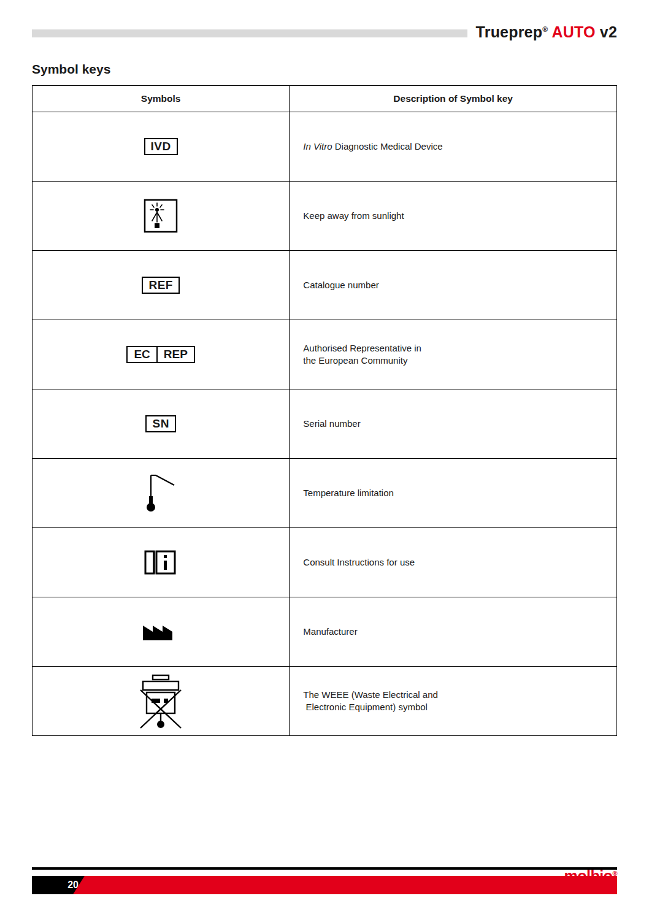Trueprep® AUTO v2
Symbol keys
| Symbols | Description of Symbol key |
| --- | --- |
| IVD | In Vitro Diagnostic Medical Device |
| | Keep away from sunlight |
| REF | Catalogue number |
| EC REP | Authorised Representative in the European Community |
| SN | Serial number |
| | Temperature limitation |
| | Consult Instructions for use |
| | Manufacturer |
| | The WEEE (Waste Electrical and Electronic Equipment) symbol |
20
molbio®